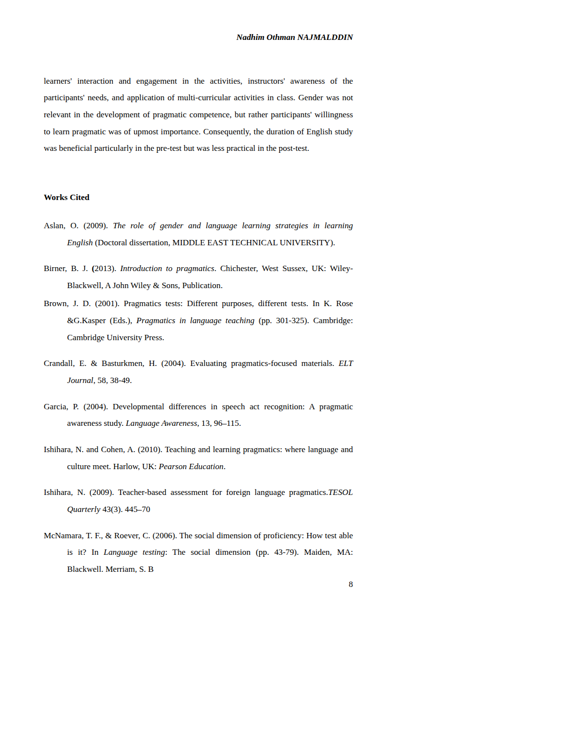Nadhim Othman NAJMALDDIN
learners' interaction and engagement in the activities, instructors' awareness of the participants' needs, and application of multi-curricular activities in class. Gender was not relevant in the development of pragmatic competence, but rather participants' willingness to learn pragmatic was of upmost importance. Consequently, the duration of English study was beneficial particularly in the pre-test but was less practical in the post-test.
Works Cited
Aslan, O. (2009). The role of gender and language learning strategies in learning English (Doctoral dissertation, MIDDLE EAST TECHNICAL UNIVERSITY).
Birner, B. J. (2013). Introduction to pragmatics. Chichester, West Sussex, UK: Wiley-Blackwell, A John Wiley & Sons, Publication.
Brown, J. D. (2001). Pragmatics tests: Different purposes, different tests. In K. Rose &G.Kasper (Eds.), Pragmatics in language teaching (pp. 301-325). Cambridge: Cambridge University Press.
Crandall, E. & Basturkmen, H. (2004). Evaluating pragmatics-focused materials. ELT Journal, 58, 38-49.
Garcia, P. (2004). Developmental differences in speech act recognition: A pragmatic awareness study. Language Awareness, 13, 96–115.
Ishihara, N. and Cohen, A. (2010). Teaching and learning pragmatics: where language and culture meet. Harlow, UK: Pearson Education.
Ishihara, N. (2009). Teacher-based assessment for foreign language pragmatics.TESOL Quarterly 43(3). 445–70
McNamara, T. F., & Roever, C. (2006). The social dimension of proficiency: How test able is it? In Language testing: The social dimension (pp. 43-79). Maiden, MA: Blackwell. Merriam, S. B
8